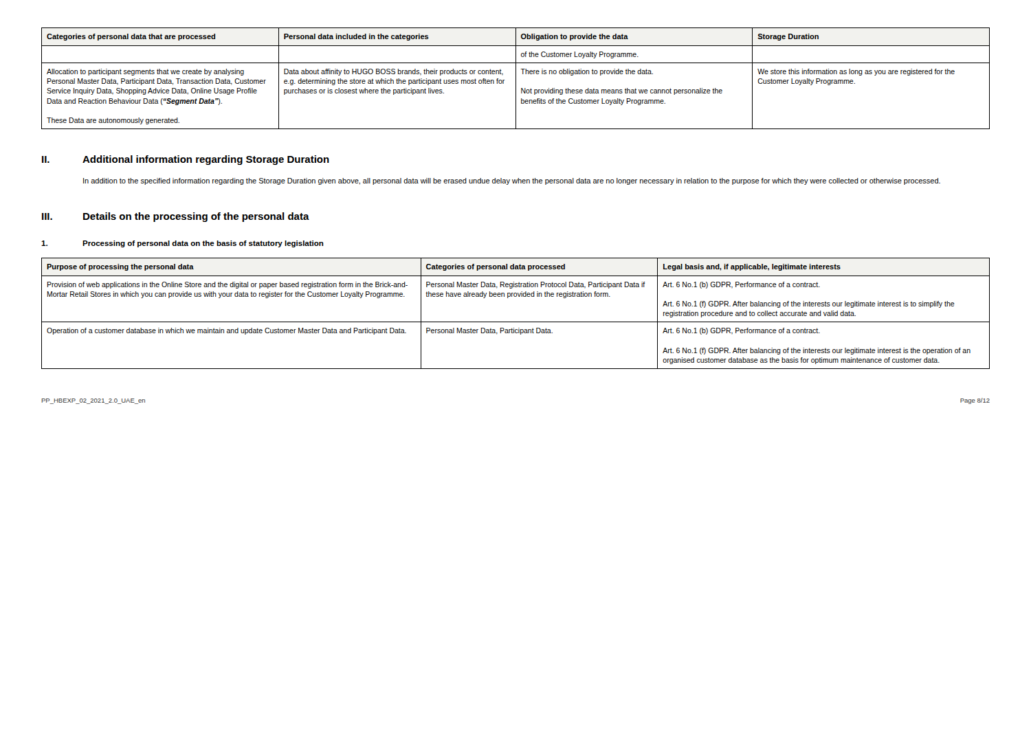| Categories of personal data that are processed | Personal data included in the categories | Obligation to provide the data | Storage Duration |
| --- | --- | --- | --- |
| | | of the Customer Loyalty Programme. | |
| Allocation to participant segments that we create by analysing Personal Master Data, Participant Data, Transaction Data, Customer Service Inquiry Data, Shopping Advice Data, Online Usage Profile Data and Reaction Behaviour Data ( “Segment Data” ). These Data are autonomously generated. | Data about affinity to HUGO BOSS brands, their products or content, e.g. determining the store at which the participant uses most often for purchases or is closest where the participant lives. | There is no obligation to provide the data. Not providing these data means that we cannot personalize the benefits of the Customer Loyalty Programme. | We store this information as long as you are registered for the Customer Loyalty Programme. |
II.
Additional information regarding Storage Duration
In addition to the specified information regarding the Storage Duration given above, all personal data will be erased undue delay when the personal data are no longer necessary in relation to the purpose for which they were collected or otherwise processed.
III.
Details on the processing of the personal data
1.
Processing of personal data on the basis of statutory legislation
| Purpose of processing the personal data | Categories of personal data processed | Legal basis and, if applicable, legitimate interests |
| --- | --- | --- |
| Provision of web applications in the Online Store and the digital or paper based registration form in the Brick-and-Mortar Retail Stores in which you can provide us with your data to register for the Customer Loyalty Programme. | Personal Master Data, Registration Protocol Data, Participant Data if these have already been provided in the registration form. | Art. 6 No.1 (b) GDPR, Performance of a contract. Art. 6 No.1 (f) GDPR. After balancing of the interests our legitimate interest is to simplify the registration procedure and to collect accurate and valid data. |
| Operation of a customer database in which we maintain and update Customer Master Data and Participant Data. | Personal Master Data, Participant Data. | Art. 6 No.1 (b) GDPR, Performance of a contract. Art. 6 No.1 (f) GDPR. After balancing of the interests our legitimate interest is the operation of an organised customer database as the basis for optimum maintenance of customer data. |
PP_HBEXP_02_2021_2.0_UAE_en
Page 8/12